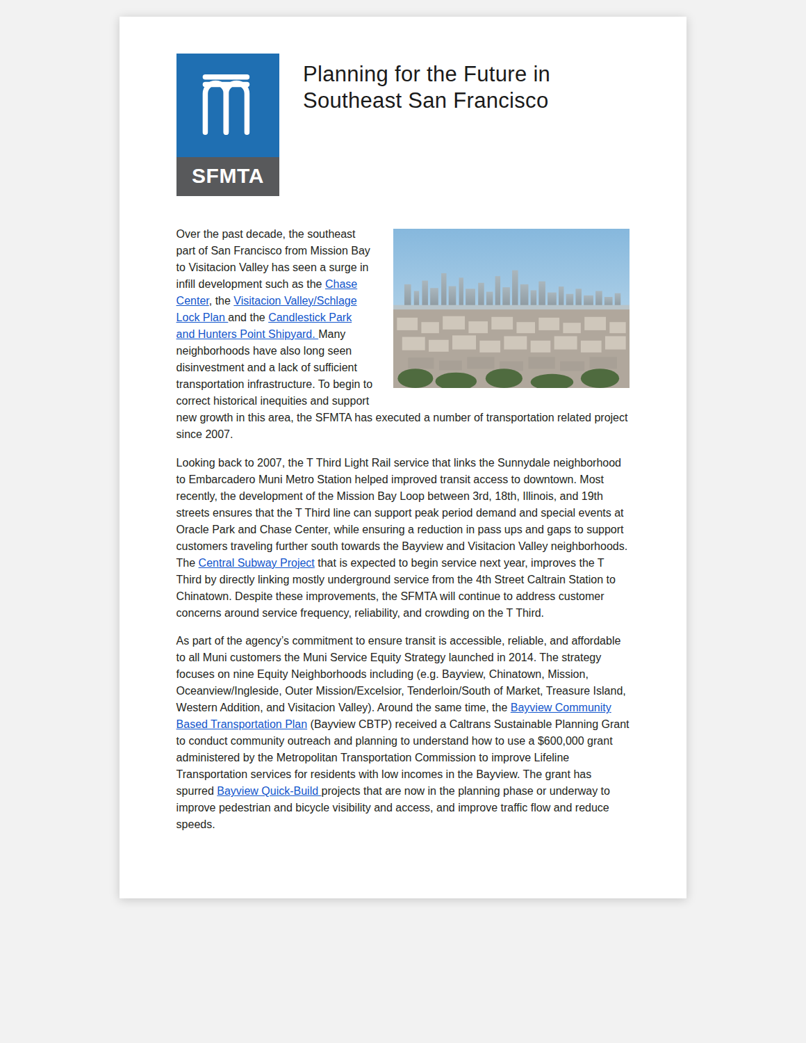SFMTA
Planning for the Future in Southeast San Francisco
Over the past decade, the southeast part of San Francisco from Mission Bay to Visitacion Valley has seen a surge in infill development such as the Chase Center, the Visitacion Valley/Schlage Lock Plan and the Candlestick Park and Hunters Point Shipyard. Many neighborhoods have also long seen disinvestment and a lack of sufficient transportation infrastructure. To begin to correct historical inequities and support new growth in this area, the SFMTA has executed a number of transportation related project since 2007.
Looking back to 2007, the T Third Light Rail service that links the Sunnydale neighborhood to Embarcadero Muni Metro Station helped improved transit access to downtown. Most recently, the development of the Mission Bay Loop between 3rd, 18th, Illinois, and 19th streets ensures that the T Third line can support peak period demand and special events at Oracle Park and Chase Center, while ensuring a reduction in pass ups and gaps to support customers traveling further south towards the Bayview and Visitacion Valley neighborhoods. The Central Subway Project that is expected to begin service next year, improves the T Third by directly linking mostly underground service from the 4th Street Caltrain Station to Chinatown. Despite these improvements, the SFMTA will continue to address customer concerns around service frequency, reliability, and crowding on the T Third.
As part of the agency’s commitment to ensure transit is accessible, reliable, and affordable to all Muni customers the Muni Service Equity Strategy launched in 2014. The strategy focuses on nine Equity Neighborhoods including (e.g. Bayview, Chinatown, Mission, Oceanview/Ingleside, Outer Mission/Excelsior, Tenderloin/South of Market, Treasure Island, Western Addition, and Visitacion Valley). Around the same time, the Bayview Community Based Transportation Plan (Bayview CBTP) received a Caltrans Sustainable Planning Grant to conduct community outreach and planning to understand how to use a $600,000 grant administered by the Metropolitan Transportation Commission to improve Lifeline Transportation services for residents with low incomes in the Bayview. The grant has spurred Bayview Quick-Build projects that are now in the planning phase or underway to improve pedestrian and bicycle visibility and access, and improve traffic flow and reduce speeds.